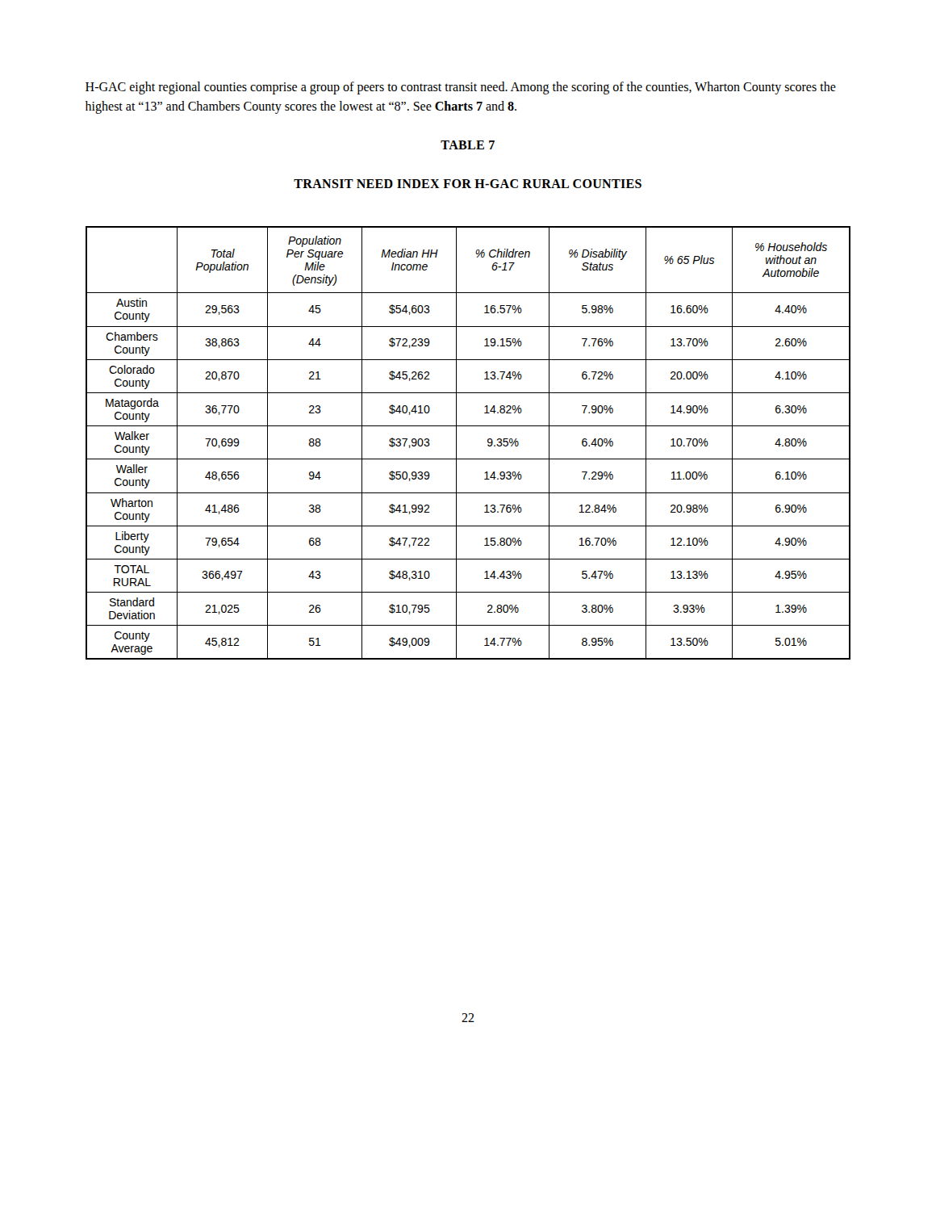H-GAC eight regional counties comprise a group of peers to contrast transit need. Among the scoring of the counties, Wharton County scores the highest at “13” and Chambers County scores the lowest at “8”. See Charts 7 and 8.
TABLE 7
TRANSIT NEED INDEX FOR H-GAC RURAL COUNTIES
| | Total Population | Population Per Square Mile (Density) | Median HH Income | % Children 6-17 | % Disability Status | % 65 Plus | % Households without an Automobile |
| --- | --- | --- | --- | --- | --- | --- | --- |
| Austin County | 29,563 | 45 | $54,603 | 16.57% | 5.98% | 16.60% | 4.40% |
| Chambers County | 38,863 | 44 | $72,239 | 19.15% | 7.76% | 13.70% | 2.60% |
| Colorado County | 20,870 | 21 | $45,262 | 13.74% | 6.72% | 20.00% | 4.10% |
| Matagorda County | 36,770 | 23 | $40,410 | 14.82% | 7.90% | 14.90% | 6.30% |
| Walker County | 70,699 | 88 | $37,903 | 9.35% | 6.40% | 10.70% | 4.80% |
| Waller County | 48,656 | 94 | $50,939 | 14.93% | 7.29% | 11.00% | 6.10% |
| Wharton County | 41,486 | 38 | $41,992 | 13.76% | 12.84% | 20.98% | 6.90% |
| Liberty County | 79,654 | 68 | $47,722 | 15.80% | 16.70% | 12.10% | 4.90% |
| TOTAL RURAL | 366,497 | 43 | $48,310 | 14.43% | 5.47% | 13.13% | 4.95% |
| Standard Deviation | 21,025 | 26 | $10,795 | 2.80% | 3.80% | 3.93% | 1.39% |
| County Average | 45,812 | 51 | $49,009 | 14.77% | 8.95% | 13.50% | 5.01% |
22